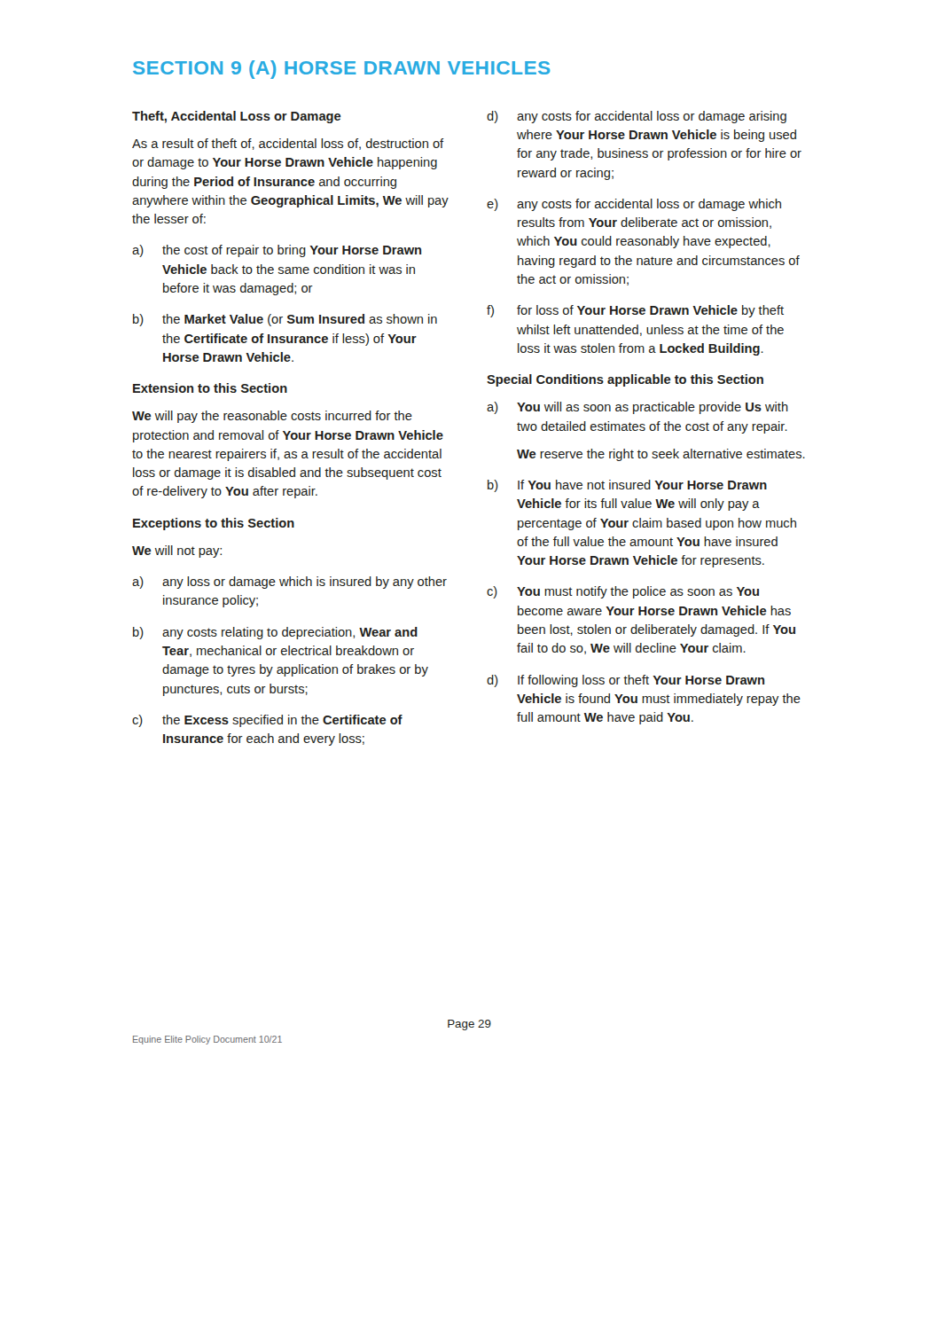Section 9 (A) Horse Drawn Vehicles
Theft, Accidental Loss or Damage
As a result of theft of, accidental loss of, destruction of or damage to Your Horse Drawn Vehicle happening during the Period of Insurance and occurring anywhere within the Geographical Limits, We will pay the lesser of:
a) the cost of repair to bring Your Horse Drawn Vehicle back to the same condition it was in before it was damaged; or
b) the Market Value (or Sum Insured as shown in the Certificate of Insurance if less) of Your Horse Drawn Vehicle.
Extension to this Section
We will pay the reasonable costs incurred for the protection and removal of Your Horse Drawn Vehicle to the nearest repairers if, as a result of the accidental loss or damage it is disabled and the subsequent cost of re-delivery to You after repair.
Exceptions to this Section
We will not pay:
a) any loss or damage which is insured by any other insurance policy;
b) any costs relating to depreciation, Wear and Tear, mechanical or electrical breakdown or damage to tyres by application of brakes or by punctures, cuts or bursts;
c) the Excess specified in the Certificate of Insurance for each and every loss;
d) any costs for accidental loss or damage arising where Your Horse Drawn Vehicle is being used for any trade, business or profession or for hire or reward or racing;
e) any costs for accidental loss or damage which results from Your deliberate act or omission, which You could reasonably have expected, having regard to the nature and circumstances of the act or omission;
f) for loss of Your Horse Drawn Vehicle by theft whilst left unattended, unless at the time of the loss it was stolen from a Locked Building.
Special Conditions applicable to this Section
a)
You will as soon as practicable provide Us with two detailed estimates of the cost of any repair.
We reserve the right to seek alternative estimates.
b) If You have not insured Your Horse Drawn Vehicle for its full value We will only pay a percentage of Your claim based upon how much of the full value the amount You have insured Your Horse Drawn Vehicle for represents.
c) You must notify the police as soon as You become aware Your Horse Drawn Vehicle has been lost, stolen or deliberately damaged. If You fail to do so, We will decline Your claim.
d) If following loss or theft Your Horse Drawn Vehicle is found You must immediately repay the full amount We have paid You.
Page 29
Equine Elite Policy Document 10/21